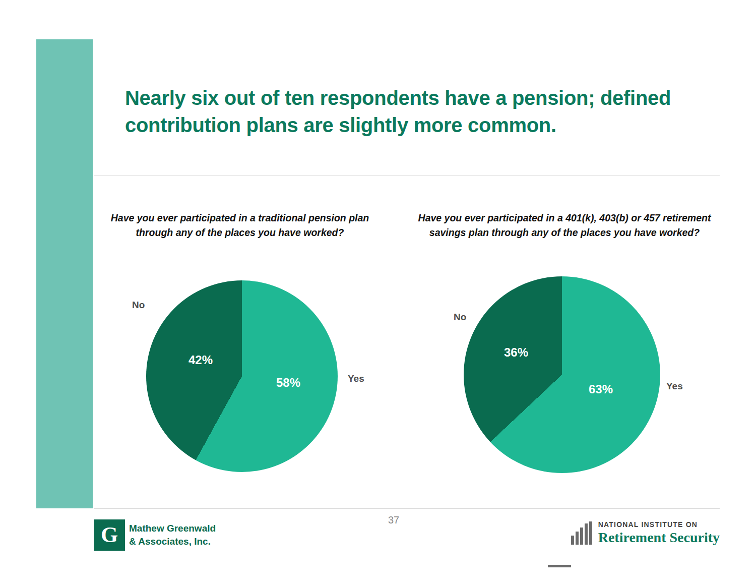Nearly six out of ten respondents have a pension; defined contribution plans are slightly more common.
Have you ever participated in a traditional pension plan through any of the places you have worked?
Have you ever participated in a 401(k), 403(b) or 457 retirement savings plan through any of the places you have worked?
42% 58% 36% 63% No Yes No Yes
37
G
Mathew Greenwald
& Associates, Inc.
NATIONAL INSTITUTE ON
Retirement Security